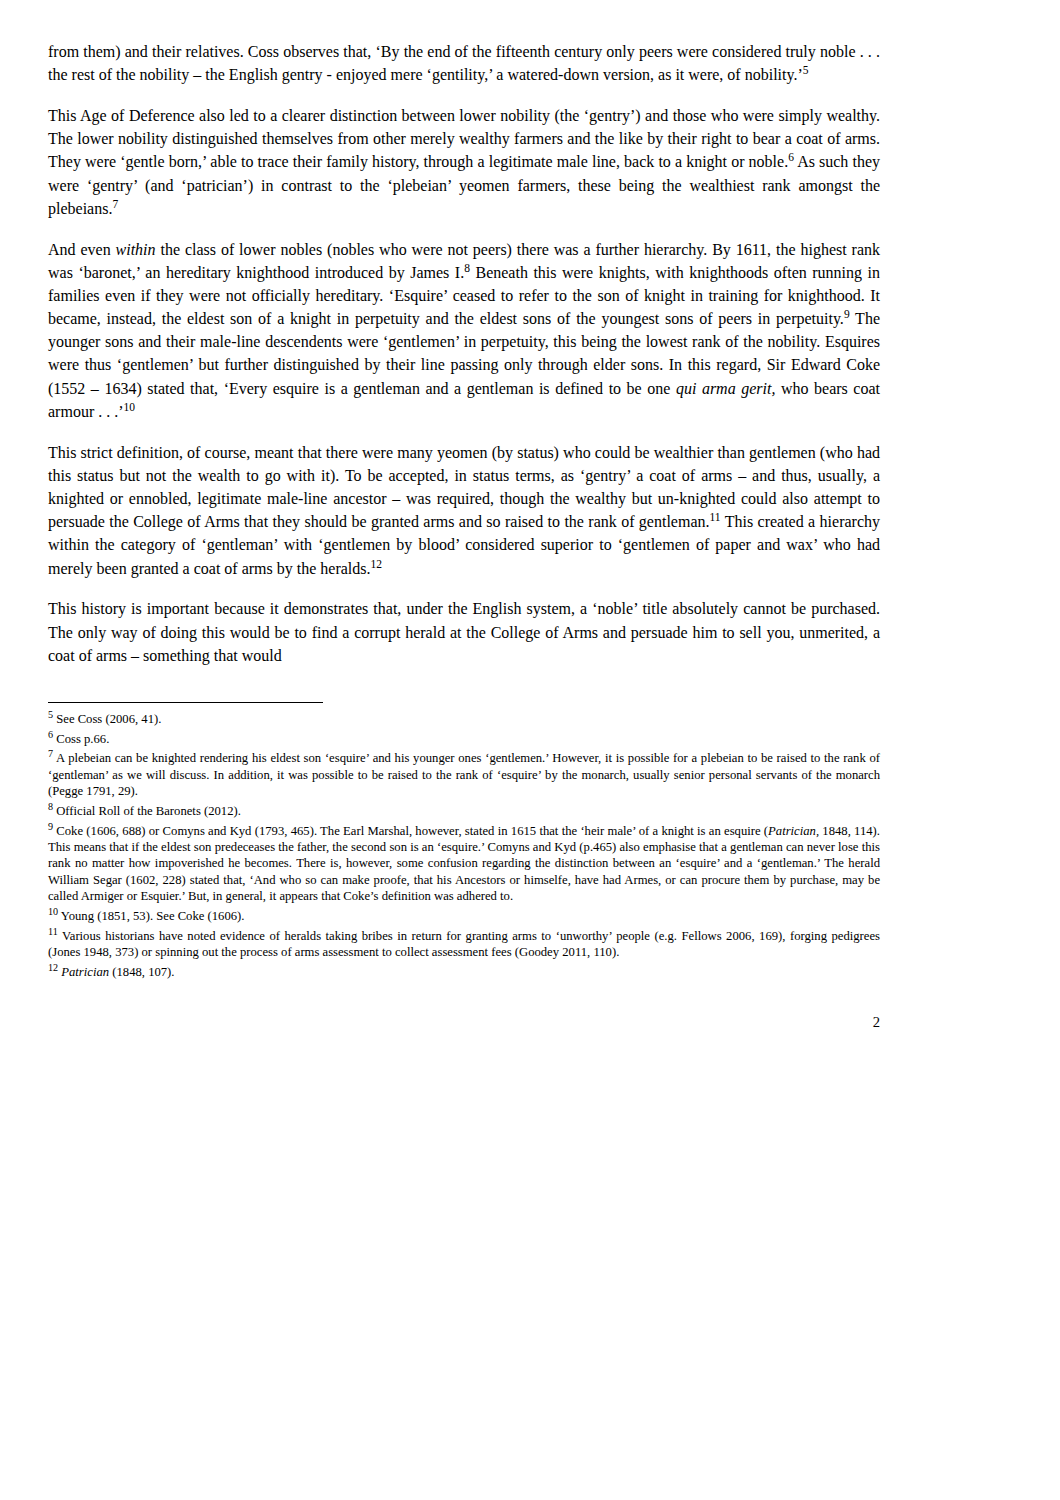from them) and their relatives. Coss observes that, ‘By the end of the fifteenth century only peers were considered truly noble . . . the rest of the nobility – the English gentry - enjoyed mere ‘gentility,’ a watered-down version, as it were, of nobility.’5
This Age of Deference also led to a clearer distinction between lower nobility (the ‘gentry’) and those who were simply wealthy. The lower nobility distinguished themselves from other merely wealthy farmers and the like by their right to bear a coat of arms. They were ‘gentle born,’ able to trace their family history, through a legitimate male line, back to a knight or noble.6 As such they were ‘gentry’ (and ‘patrician’) in contrast to the ‘plebeian’ yeomen farmers, these being the wealthiest rank amongst the plebeians.7
And even within the class of lower nobles (nobles who were not peers) there was a further hierarchy. By 1611, the highest rank was ‘baronet,’ an hereditary knighthood introduced by James I.8 Beneath this were knights, with knighthoods often running in families even if they were not officially hereditary. ‘Esquire’ ceased to refer to the son of knight in training for knighthood. It became, instead, the eldest son of a knight in perpetuity and the eldest sons of the youngest sons of peers in perpetuity.9 The younger sons and their male-line descendents were ‘gentlemen’ in perpetuity, this being the lowest rank of the nobility. Esquires were thus ‘gentlemen’ but further distinguished by their line passing only through elder sons. In this regard, Sir Edward Coke (1552 – 1634) stated that, ‘Every esquire is a gentleman and a gentleman is defined to be one qui arma gerit, who bears coat armour . . .’10
This strict definition, of course, meant that there were many yeomen (by status) who could be wealthier than gentlemen (who had this status but not the wealth to go with it). To be accepted, in status terms, as ‘gentry’ a coat of arms – and thus, usually, a knighted or ennobled, legitimate male-line ancestor – was required, though the wealthy but un-knighted could also attempt to persuade the College of Arms that they should be granted arms and so raised to the rank of gentleman.11 This created a hierarchy within the category of ‘gentleman’ with ‘gentlemen by blood’ considered superior to ‘gentlemen of paper and wax’ who had merely been granted a coat of arms by the heralds.12
This history is important because it demonstrates that, under the English system, a ‘noble’ title absolutely cannot be purchased. The only way of doing this would be to find a corrupt herald at the College of Arms and persuade him to sell you, unmerited, a coat of arms – something that would
5 See Coss (2006, 41).
6 Coss p.66.
7 A plebeian can be knighted rendering his eldest son ‘esquire’ and his younger ones ‘gentlemen.’ However, it is possible for a plebeian to be raised to the rank of ‘gentleman’ as we will discuss. In addition, it was possible to be raised to the rank of ‘esquire’ by the monarch, usually senior personal servants of the monarch (Pegge 1791, 29).
8 Official Roll of the Baronets (2012).
9 Coke (1606, 688) or Comyns and Kyd (1793, 465). The Earl Marshal, however, stated in 1615 that the ‘heir male’ of a knight is an esquire (Patrician, 1848, 114). This means that if the eldest son predeceases the father, the second son is an ‘esquire.’ Comyns and Kyd (p.465) also emphasise that a gentleman can never lose this rank no matter how impoverished he becomes. There is, however, some confusion regarding the distinction between an ‘esquire’ and a ‘gentleman.’ The herald William Segar (1602, 228) stated that, ‘And who so can make proofe, that his Ancestors or himselfe, have had Armes, or can procure them by purchase, may be called Armiger or Esquier.’ But, in general, it appears that Coke’s definition was adhered to.
10 Young (1851, 53). See Coke (1606).
11 Various historians have noted evidence of heralds taking bribes in return for granting arms to ‘unworthy’ people (e.g. Fellows 2006, 169), forging pedigrees (Jones 1948, 373) or spinning out the process of arms assessment to collect assessment fees (Goodey 2011, 110).
12 Patrician (1848, 107).
2